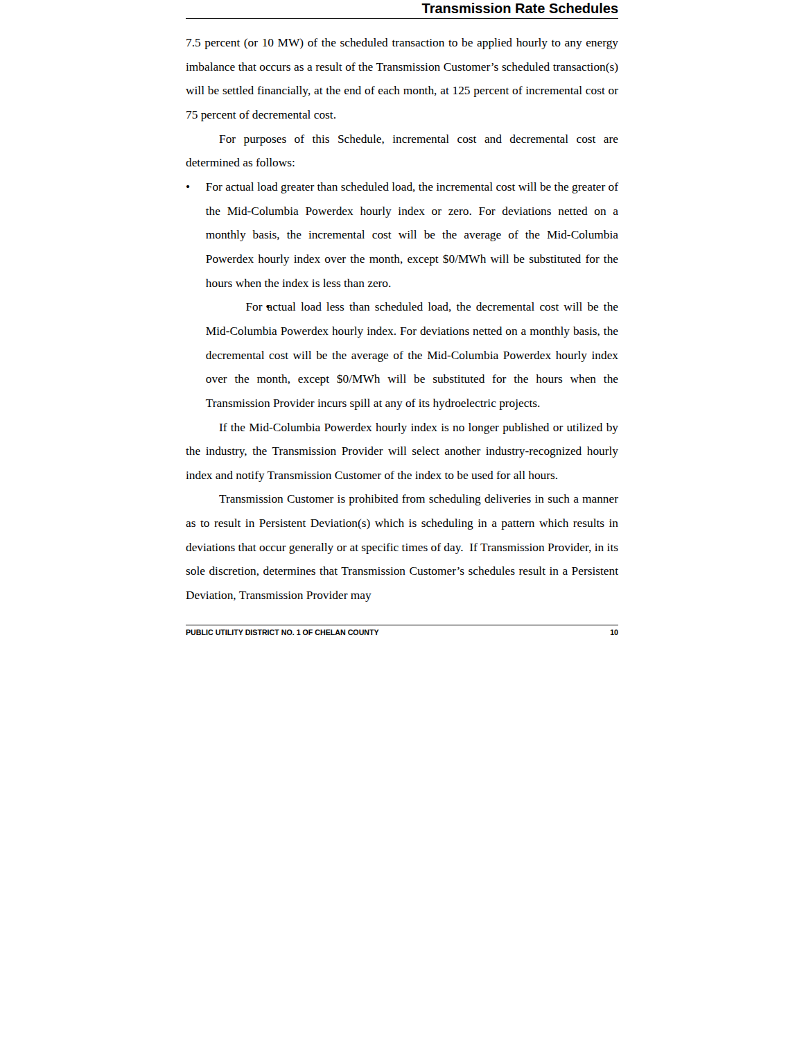Transmission Rate Schedules
7.5 percent (or 10 MW) of the scheduled transaction to be applied hourly to any energy imbalance that occurs as a result of the Transmission Customer’s scheduled transaction(s) will be settled financially, at the end of each month, at 125 percent of incremental cost or 75 percent of decremental cost.
For purposes of this Schedule, incremental cost and decremental cost are determined as follows:
For actual load greater than scheduled load, the incremental cost will be the greater of the Mid-Columbia Powerdex hourly index or zero. For deviations netted on a monthly basis, the incremental cost will be the average of the Mid-Columbia Powerdex hourly index over the month, except $0/MWh will be substituted for the hours when the index is less than zero.
For actual load less than scheduled load, the decremental cost will be the Mid-Columbia Powerdex hourly index. For deviations netted on a monthly basis, the decremental cost will be the average of the Mid-Columbia Powerdex hourly index over the month, except $0/MWh will be substituted for the hours when the Transmission Provider incurs spill at any of its hydroelectric projects.
If the Mid-Columbia Powerdex hourly index is no longer published or utilized by the industry, the Transmission Provider will select another industry-recognized hourly index and notify Transmission Customer of the index to be used for all hours.
Transmission Customer is prohibited from scheduling deliveries in such a manner as to result in Persistent Deviation(s) which is scheduling in a pattern which results in deviations that occur generally or at specific times of day. If Transmission Provider, in its sole discretion, determines that Transmission Customer’s schedules result in a Persistent Deviation, Transmission Provider may
PUBLIC UTILITY DISTRICT NO. 1 OF CHELAN COUNTY 10